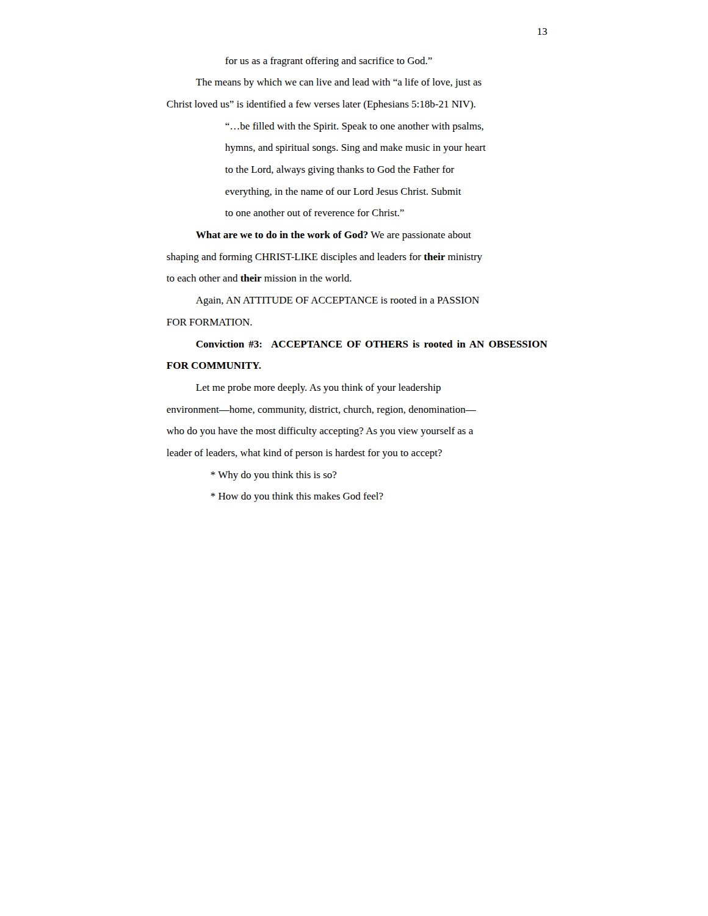13
for us as a fragrant offering and sacrifice to God.”
The means by which we can live and lead with “a life of love, just as
Christ loved us” is identified a few verses later (Ephesians 5:18b-21 NIV).
“…be filled with the Spirit. Speak to one another with psalms,
hymns, and spiritual songs. Sing and make music in your heart
to the Lord, always giving thanks to God the Father for
everything, in the name of our Lord Jesus Christ. Submit
to one another out of reverence for Christ.”
What are we to do in the work of God? We are passionate about
shaping and forming CHRIST-LIKE disciples and leaders for their ministry
to each other and their mission in the world.
Again, AN ATTITUDE OF ACCEPTANCE is rooted in a PASSION
FOR FORMATION.
Conviction #3: ACCEPTANCE OF OTHERS is rooted in AN OBSESSION FOR COMMUNITY.
Let me probe more deeply. As you think of your leadership
environment—home, community, district, church, region, denomination—
who do you have the most difficulty accepting? As you view yourself as a
leader of leaders, what kind of person is hardest for you to accept?
* Why do you think this is so?
* How do you think this makes God feel?